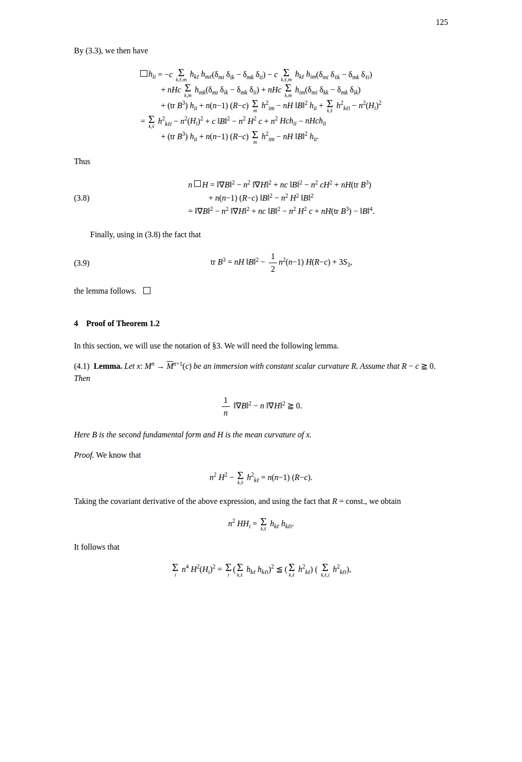125
By (3.3), we then have
hii = −c Σk,ℓ,m hkℓ hmℓ(δmi δik − δmk δii) − c Σk,ℓ,m hkℓ him(δmi δℓk − δmk δℓi) + nHc Σk,m hmk(δmi δik − δmk δii) + nHc Σk,m him(δmi δkk − δmk δik) + (tr B3) hii + n(n−1) (R−c) Σm h2im − nH ‖B‖2 hii + Σk,ℓ h2kℓi − n2(Hi)2 = Σk,ℓ h2kℓi − n2(Hi)2 + c ‖B‖2 − n2 H2 c + n2 Hchii − nHchii + (tr B3) hii + n(n−1) (R−c) Σm h2im − nH ‖B‖2 hii.
Thus
(3.8)
n H = ‖∇B‖2 − n2 ‖∇H‖2 + nc ‖B‖2 − n2 cH2 + nH(tr B3) + n(n−1) (R−c) ‖B‖2 − n2 H2 ‖B‖2 = ‖∇B‖2 − n2 ‖∇H‖2 + nc ‖B‖2 − n2 H2 c + nH(tr B3) − ‖B‖4.
Finally, using in (3.8) the fact that
(3.9)
tr B3 = nH ‖B‖2 − 12 n2(n−1) H(R−c) + 3S3,
the lemma follows.
4 Proof of Theorem 1.2
In this section, we will use the notation of §3. We will need the following lemma.
(4.1) Lemma. Let x: Mn → Mn+1(c) be an immersion with constant scalar curvature R. Assume that R − c ≧ 0. Then
1 n ‖∇B‖2 − n ‖∇H‖2 ≧ 0.
Here B is the second fundamental form and H is the mean curvature of x.
Proof. We know that
n2 H2 − Σk,ℓ h2kℓ = n(n−1) (R−c).
Taking the covariant derivative of the above expression, and using the fact that R = const., we obtain
n2 HHi = Σk,ℓ hkℓ hkℓi.
It follows that
Σi n4 H2(Hi)2 = Σi(Σk,ℓ hkℓ hkℓi)2 ≦ (Σk,ℓ h2kℓ) ( Σk,ℓ,i h2kℓi),